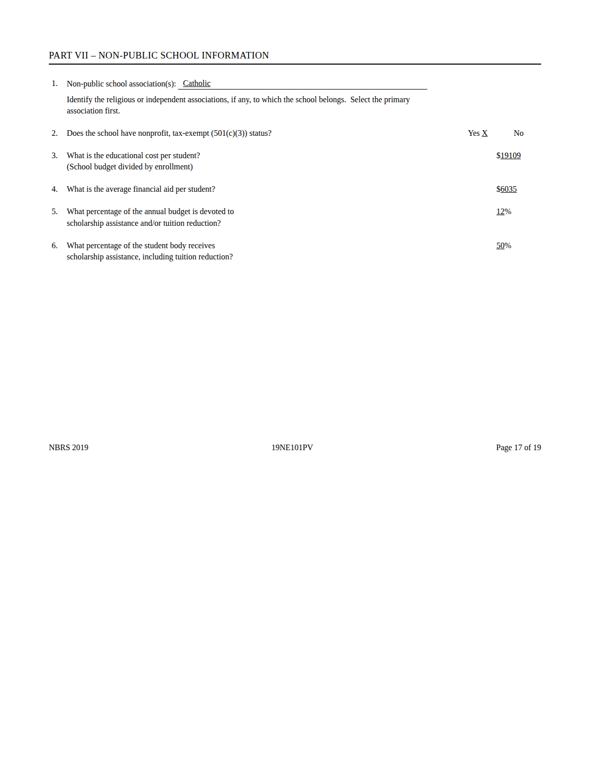PART VII – NON-PUBLIC SCHOOL INFORMATION
Non-public school association(s): Catholic
Identify the religious or independent associations, if any, to which the school belongs. Select the primary association first.
Does the school have nonprofit, tax-exempt (501(c)(3)) status?
Yes X No
What is the educational cost per student?
(School budget divided by enrollment)
$19109
What is the average financial aid per student?
$6035
What percentage of the annual budget is devoted to
scholarship assistance and/or tuition reduction?
12%
What percentage of the student body receives
scholarship assistance, including tuition reduction?
50%
NBRS 2019
19NE101PV
Page 17 of 19